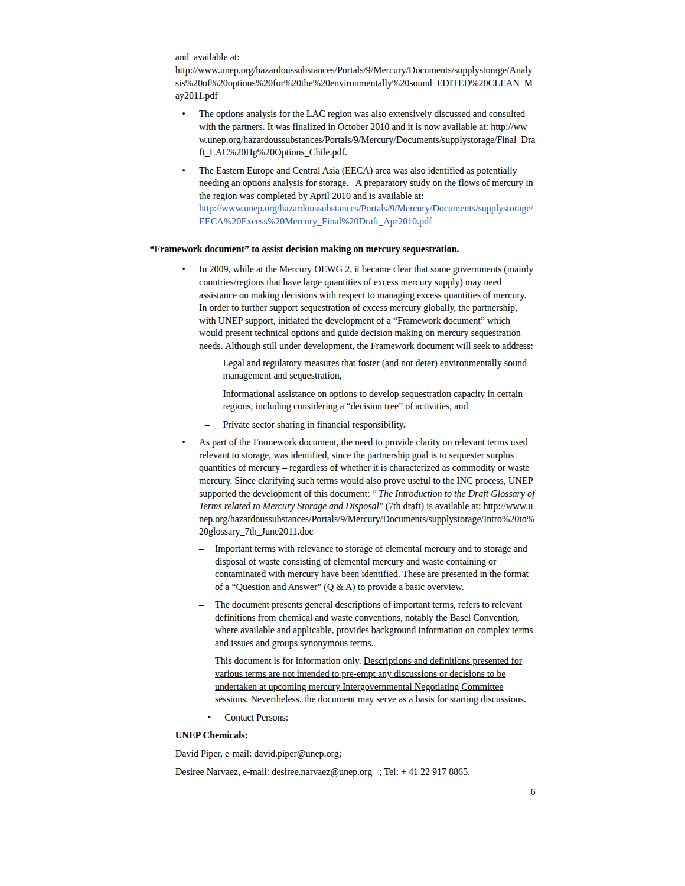and available at:
http://www.unep.org/hazardoussubstances/Portals/9/Mercury/Documents/supplystorage/Analysis%20of%20options%20for%20the%20environmentally%20sound_EDITED%20CLEAN_May2011.pdf
The options analysis for the LAC region was also extensively discussed and consulted with the partners. It was finalized in October 2010 and it is now available at: http://www.unep.org/hazardoussubstances/Portals/9/Mercury/Documents/supplystorage/Final_Draft_LAC%20Hg%20Options_Chile.pdf.
The Eastern Europe and Central Asia (EECA) area was also identified as potentially needing an options analysis for storage. A preparatory study on the flows of mercury in the region was completed by April 2010 and is available at:
http://www.unep.org/hazardoussubstances/Portals/9/Mercury/Documents/supplystorage/EECA%20Excess%20Mercury_Final%20Draft_Apr2010.pdf
“Framework document” to assist decision making on mercury sequestration.
In 2009, while at the Mercury OEWG 2, it became clear that some governments (mainly countries/regions that have large quantities of excess mercury supply) may need assistance on making decisions with respect to managing excess quantities of mercury. In order to further support sequestration of excess mercury globally, the partnership, with UNEP support, initiated the development of a “Framework document” which would present technical options and guide decision making on mercury sequestration needs. Although still under development, the Framework document will seek to address:
Legal and regulatory measures that foster (and not deter) environmentally sound management and sequestration,
Informational assistance on options to develop sequestration capacity in certain regions, including considering a “decision tree” of activities, and
Private sector sharing in financial responsibility.
As part of the Framework document, the need to provide clarity on relevant terms used relevant to storage, was identified, since the partnership goal is to sequester surplus quantities of mercury – regardless of whether it is characterized as commodity or waste mercury. Since clarifying such terms would also prove useful to the INC process, UNEP supported the development of this document: " The Introduction to the Draft Glossary of Terms related to Mercury Storage and Disposal" (7th draft) is available at: http://www.unep.org/hazardoussubstances/Portals/9/Mercury/Documents/supplystorage/Intro%20to%20glossary_7th_June2011.doc
Important terms with relevance to storage of elemental mercury and to storage and disposal of waste consisting of elemental mercury and waste containing or contaminated with mercury have been identified. These are presented in the format of a “Question and Answer” (Q & A) to provide a basic overview.
The document presents general descriptions of important terms, refers to relevant definitions from chemical and waste conventions, notably the Basel Convention, where available and applicable, provides background information on complex terms and issues and groups synonymous terms.
This document is for information only. Descriptions and definitions presented for various terms are not intended to pre-empt any discussions or decisions to be undertaken at upcoming mercury Intergovernmental Negotiating Committee sessions. Nevertheless, the document may serve as a basis for starting discussions.
Contact Persons:
UNEP Chemicals:
David Piper, e-mail: david.piper@unep.org;
Desiree Narvaez, e-mail: desiree.narvaez@unep.org ; Tel: + 41 22 917 8865.
6